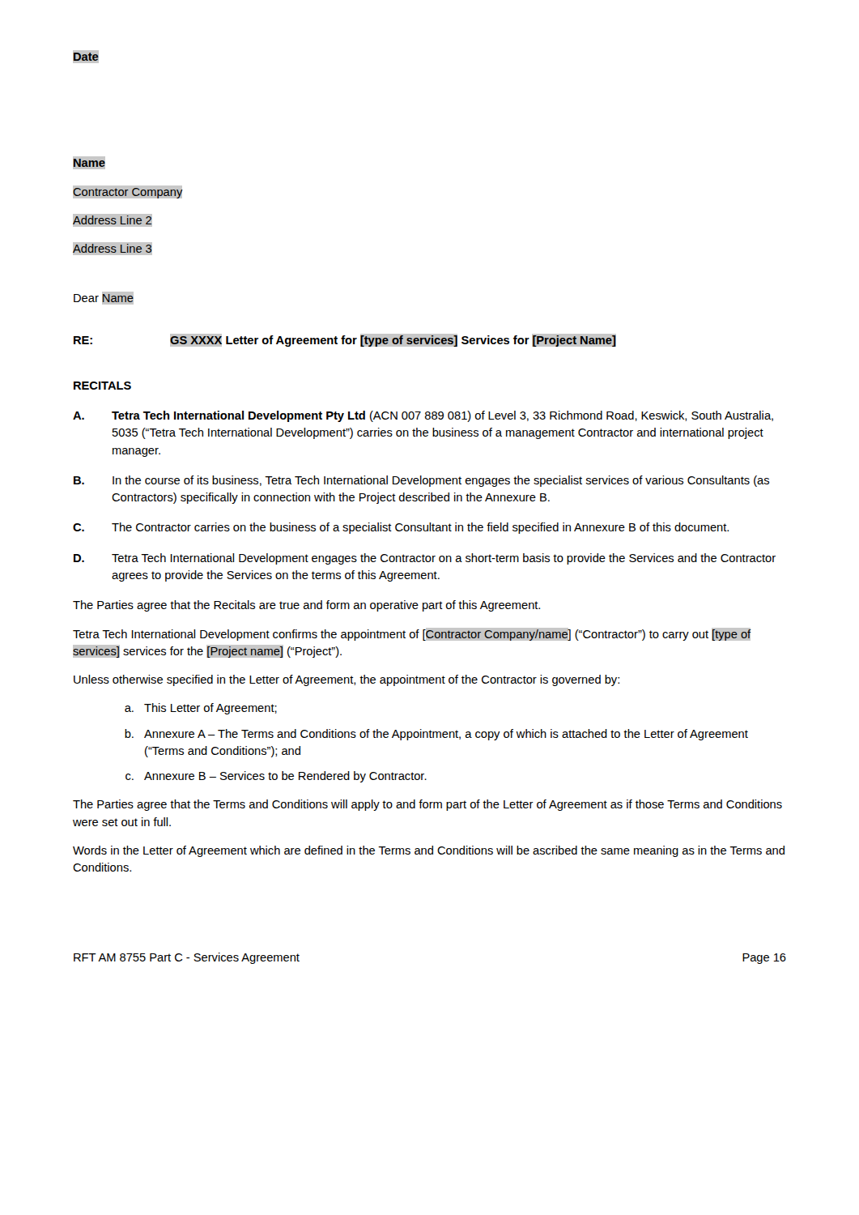Date
Name
Contractor Company
Address Line 2
Address Line 3
Dear Name
RE:
GS XXXX Letter of Agreement for [type of services] Services for [Project Name]
RECITALS
A.
Tetra Tech International Development Pty Ltd (ACN 007 889 081) of Level 3, 33 Richmond Road, Keswick, South Australia, 5035 (“Tetra Tech International Development”) carries on the business of a management Contractor and international project manager.
B.
In the course of its business, Tetra Tech International Development engages the specialist services of various Consultants (as Contractors) specifically in connection with the Project described in the Annexure B.
C.
The Contractor carries on the business of a specialist Consultant in the field specified in Annexure B of this document.
D.
Tetra Tech International Development engages the Contractor on a short-term basis to provide the Services and the Contractor agrees to provide the Services on the terms of this Agreement.
The Parties agree that the Recitals are true and form an operative part of this Agreement.
Tetra Tech International Development confirms the appointment of [Contractor Company/name] (“Contractor”) to carry out [type of services] services for the [Project name] (“Project”).
Unless otherwise specified in the Letter of Agreement, the appointment of the Contractor is governed by:
This Letter of Agreement;
Annexure A – The Terms and Conditions of the Appointment, a copy of which is attached to the Letter of Agreement (“Terms and Conditions”); and
Annexure B – Services to be Rendered by Contractor.
The Parties agree that the Terms and Conditions will apply to and form part of the Letter of Agreement as if those Terms and Conditions were set out in full.
Words in the Letter of Agreement which are defined in the Terms and Conditions will be ascribed the same meaning as in the Terms and Conditions.
RFT AM 8755 Part C - Services Agreement
Page 16